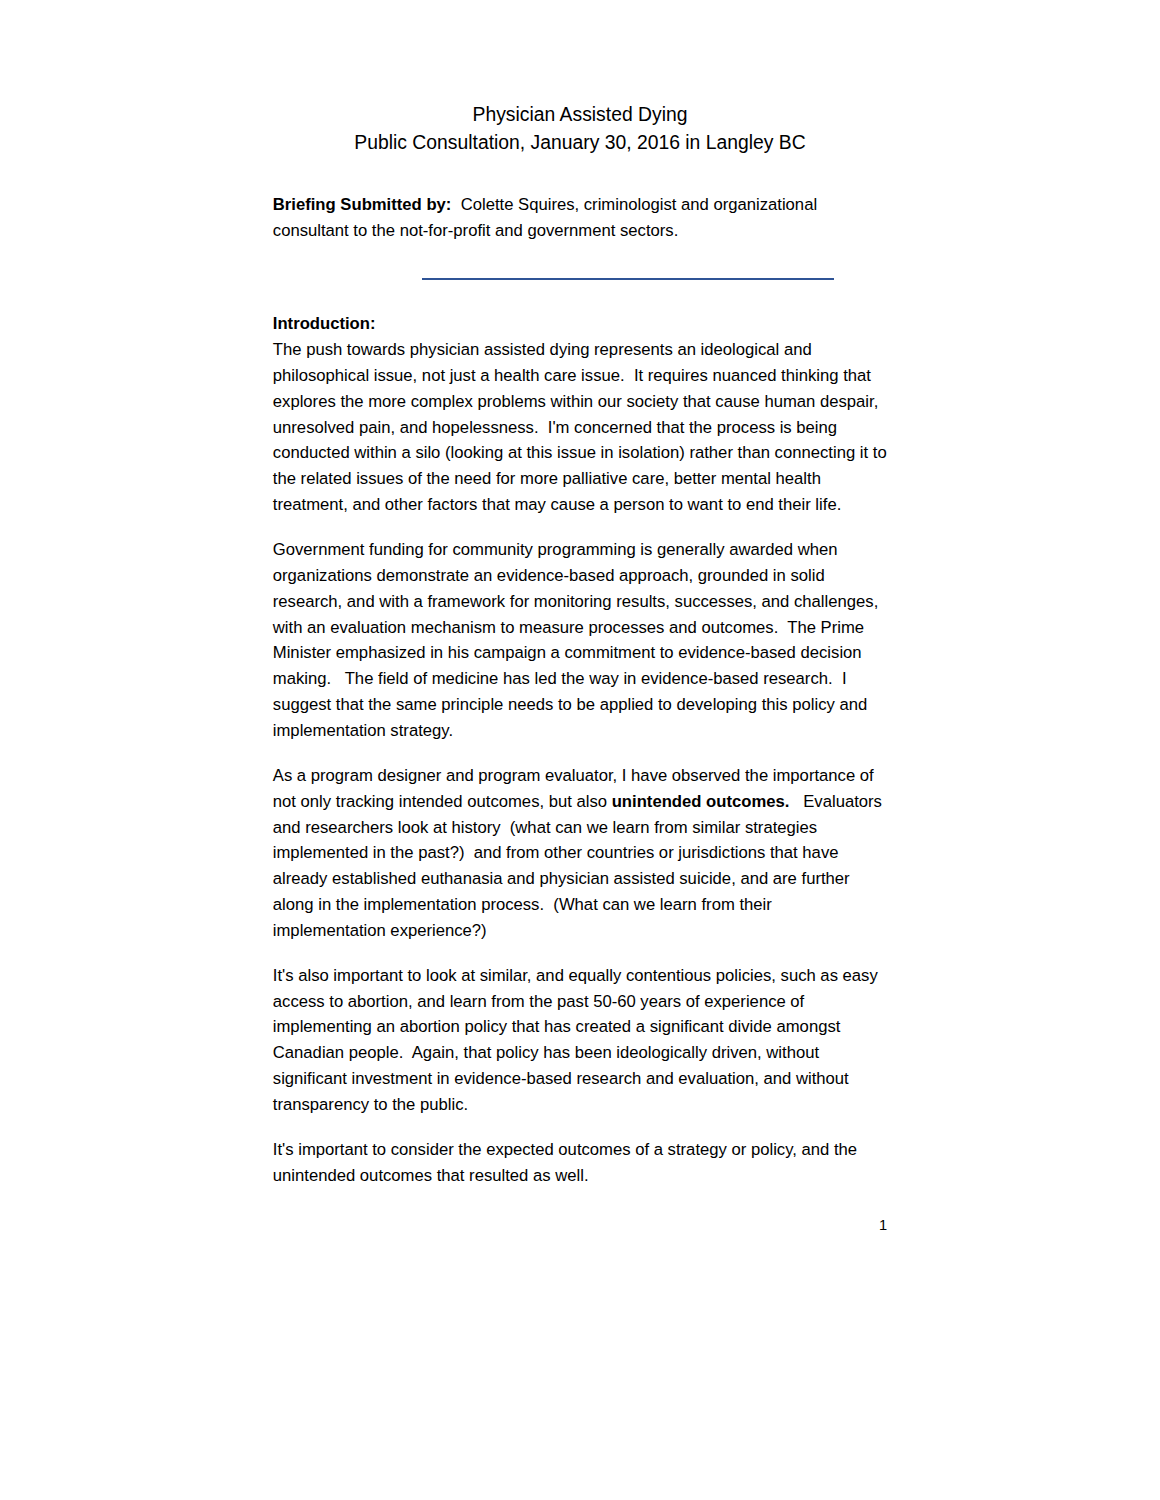Physician Assisted Dying Public Consultation, January 30, 2016 in Langley BC
Briefing Submitted by: Colette Squires, criminologist and organizational consultant to the not-for-profit and government sectors.
Introduction:
The push towards physician assisted dying represents an ideological and philosophical issue, not just a health care issue. It requires nuanced thinking that explores the more complex problems within our society that cause human despair, unresolved pain, and hopelessness. I'm concerned that the process is being conducted within a silo (looking at this issue in isolation) rather than connecting it to the related issues of the need for more palliative care, better mental health treatment, and other factors that may cause a person to want to end their life.
Government funding for community programming is generally awarded when organizations demonstrate an evidence-based approach, grounded in solid research, and with a framework for monitoring results, successes, and challenges, with an evaluation mechanism to measure processes and outcomes. The Prime Minister emphasized in his campaign a commitment to evidence-based decision making. The field of medicine has led the way in evidence-based research. I suggest that the same principle needs to be applied to developing this policy and implementation strategy.
As a program designer and program evaluator, I have observed the importance of not only tracking intended outcomes, but also unintended outcomes. Evaluators and researchers look at history (what can we learn from similar strategies implemented in the past?) and from other countries or jurisdictions that have already established euthanasia and physician assisted suicide, and are further along in the implementation process. (What can we learn from their implementation experience?)
It's also important to look at similar, and equally contentious policies, such as easy access to abortion, and learn from the past 50-60 years of experience of implementing an abortion policy that has created a significant divide amongst Canadian people. Again, that policy has been ideologically driven, without significant investment in evidence-based research and evaluation, and without transparency to the public.
It's important to consider the expected outcomes of a strategy or policy, and the unintended outcomes that resulted as well.
1